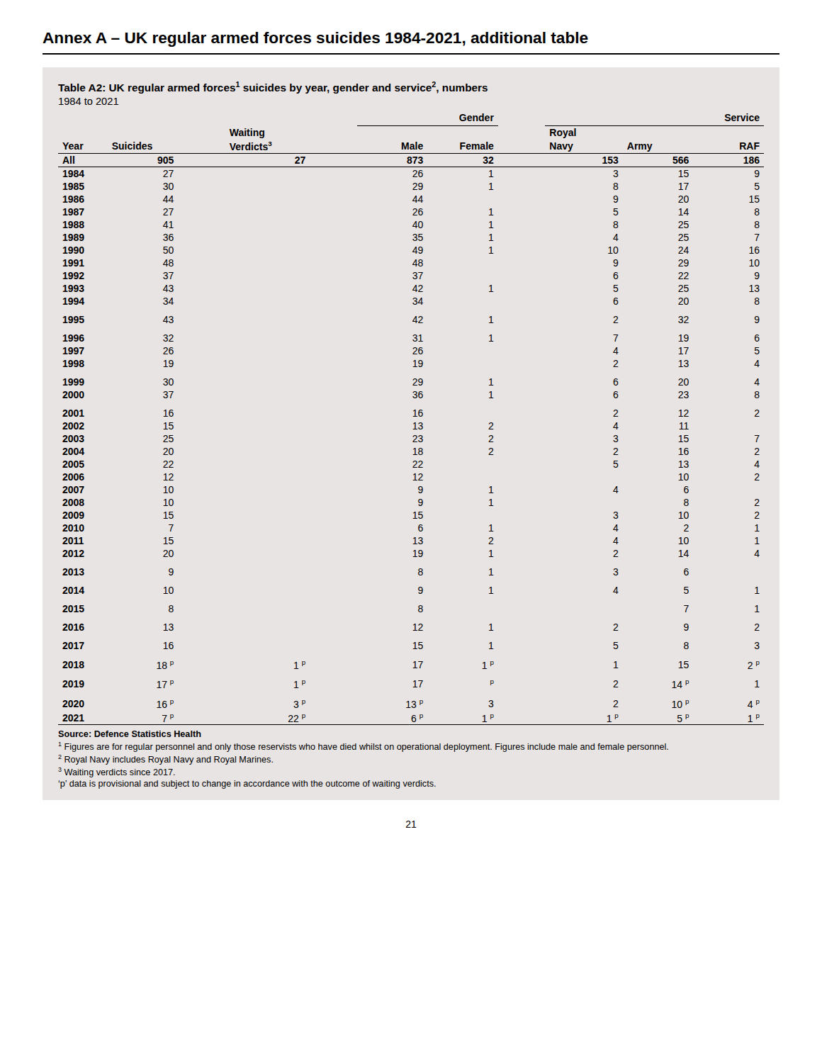Annex A – UK regular armed forces suicides 1984-2021, additional table
Table A2: UK regular armed forces1 suicides by year, gender and service2, numbers
1984 to 2021
| | | | Gender | | Service |
| | | Waiting | | | | Royal | |
| Year | Suicides | | Verdicts 3 | | Male | Female | | Navy | Army | RAF |
| All | 905 | | 27 | | 873 | 32 | | 153 | 566 | 186 |
| 1984 | 27 | | | | 26 | 1 | | 3 | 15 | 9 |
| 1985 | 30 | | | | 29 | 1 | | 8 | 17 | 5 |
| 1986 | 44 | | | | 44 | | | 9 | 20 | 15 |
| 1987 | 27 | | | | 26 | 1 | | 5 | 14 | 8 |
| 1988 | 41 | | | | 40 | 1 | | 8 | 25 | 8 |
| 1989 | 36 | | | | 35 | 1 | | 4 | 25 | 7 |
| 1990 | 50 | | | | 49 | 1 | | 10 | 24 | 16 |
| 1991 | 48 | | | | 48 | | | 9 | 29 | 10 |
| 1992 | 37 | | | | 37 | | | 6 | 22 | 9 |
| 1993 | 43 | | | | 42 | 1 | | 5 | 25 | 13 |
| 1994 | 34 | | | | 34 | | | 6 | 20 | 8 |
| 1995 | 43 | | | | 42 | 1 | | 2 | 32 | 9 |
| 1996 | 32 | | | | 31 | 1 | | 7 | 19 | 6 |
| 1997 | 26 | | | | 26 | | | 4 | 17 | 5 |
| 1998 | 19 | | | | 19 | | | 2 | 13 | 4 |
| 1999 | 30 | | | | 29 | 1 | | 6 | 20 | 4 |
| 2000 | 37 | | | | 36 | 1 | | 6 | 23 | 8 |
| 2001 | 16 | | | | 16 | | | 2 | 12 | 2 |
| 2002 | 15 | | | | 13 | 2 | | 4 | 11 | |
| 2003 | 25 | | | | 23 | 2 | | 3 | 15 | 7 |
| 2004 | 20 | | | | 18 | 2 | | 2 | 16 | 2 |
| 2005 | 22 | | | | 22 | | | 5 | 13 | 4 |
| 2006 | 12 | | | | 12 | | | | 10 | 2 |
| 2007 | 10 | | | | 9 | 1 | | 4 | 6 | |
| 2008 | 10 | | | | 9 | 1 | | | 8 | 2 |
| 2009 | 15 | | | | 15 | | | 3 | 10 | 2 |
| 2010 | 7 | | | | 6 | 1 | | 4 | 2 | 1 |
| 2011 | 15 | | | | 13 | 2 | | 4 | 10 | 1 |
| 2012 | 20 | | | | 19 | 1 | | 2 | 14 | 4 |
| 2013 | 9 | | | | 8 | 1 | | 3 | 6 | |
| 2014 | 10 | | | | 9 | 1 | | 4 | 5 | 1 |
| 2015 | 8 | | | | 8 | | | | 7 | 1 |
| 2016 | 13 | | | | 12 | 1 | | 2 | 9 | 2 |
| 2017 | 16 | | | | 15 | 1 | | 5 | 8 | 3 |
| 2018 | 18 p | | 1 p | | 17 | 1 p | | 1 | 15 | 2 p |
| 2019 | 17 p | | 1 p | | 17 | p | | 2 | 14 p | 1 |
| 2020 | 16 p | | 3 p | | 13 p | 3 | | 2 | 10 p | 4 p |
| 2021 | 7 p | | 22 p | | 6 p | 1 p | | 1 p | 5 p | 1 p |
Source: Defence Statistics Health
1 Figures are for regular personnel and only those reservists who have died whilst on operational deployment. Figures include male and female personnel.
2 Royal Navy includes Royal Navy and Royal Marines.
3 Waiting verdicts since 2017.
‘p’ data is provisional and subject to change in accordance with the outcome of waiting verdicts.
21